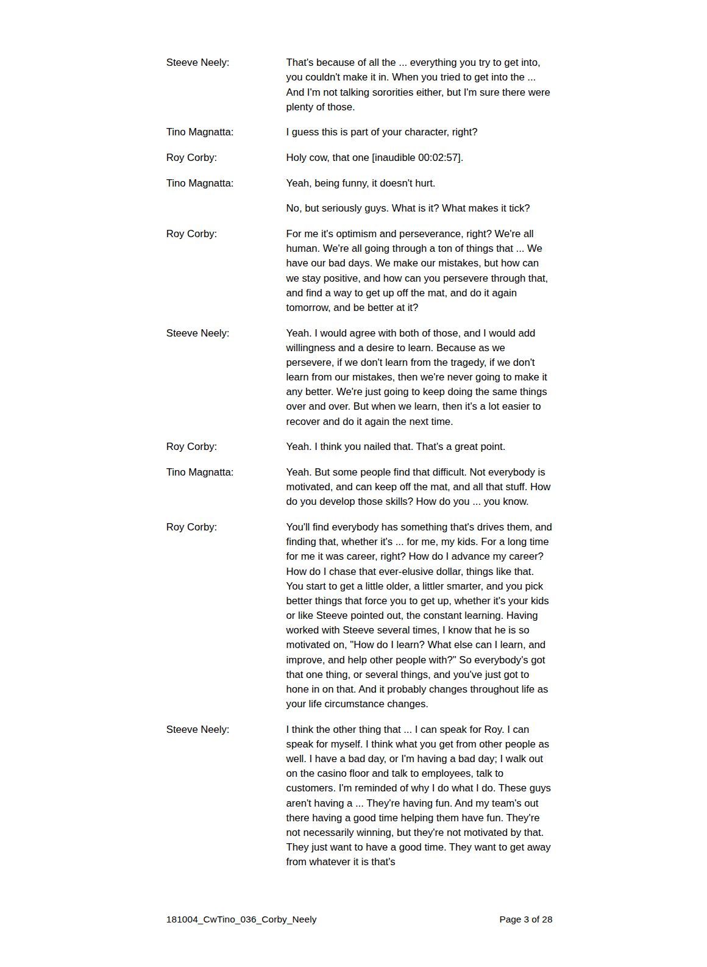Steeve Neely:
That's because of all the ... everything you try to get into, you couldn't make it in. When you tried to get into the ... And I'm not talking sororities either, but I'm sure there were plenty of those.
Tino Magnatta:
I guess this is part of your character, right?
Roy Corby:
Holy cow, that one [inaudible 00:02:57].
Tino Magnatta:
Yeah, being funny, it doesn't hurt.
No, but seriously guys. What is it? What makes it tick?
Roy Corby:
For me it's optimism and perseverance, right? We're all human. We're all going through a ton of things that ... We have our bad days. We make our mistakes, but how can we stay positive, and how can you persevere through that, and find a way to get up off the mat, and do it again tomorrow, and be better at it?
Steeve Neely:
Yeah. I would agree with both of those, and I would add willingness and a desire to learn. Because as we persevere, if we don't learn from the tragedy, if we don't learn from our mistakes, then we're never going to make it any better. We're just going to keep doing the same things over and over. But when we learn, then it's a lot easier to recover and do it again the next time.
Roy Corby:
Yeah. I think you nailed that. That's a great point.
Tino Magnatta:
Yeah. But some people find that difficult. Not everybody is motivated, and can keep off the mat, and all that stuff. How do you develop those skills? How do you ... you know.
Roy Corby:
You'll find everybody has something that's drives them, and finding that, whether it's ... for me, my kids. For a long time for me it was career, right? How do I advance my career? How do I chase that ever-elusive dollar, things like that. You start to get a little older, a littler smarter, and you pick better things that force you to get up, whether it's your kids or like Steeve pointed out, the constant learning. Having worked with Steeve several times, I know that he is so motivated on, "How do I learn? What else can I learn, and improve, and help other people with?" So everybody's got that one thing, or several things, and you've just got to hone in on that. And it probably changes throughout life as your life circumstance changes.
Steeve Neely:
I think the other thing that ... I can speak for Roy. I can speak for myself. I think what you get from other people as well. I have a bad day, or I'm having a bad day; I walk out on the casino floor and talk to employees, talk to customers. I'm reminded of why I do what I do. These guys aren't having a ... They're having fun. And my team's out there having a good time helping them have fun. They're not necessarily winning, but they're not motivated by that. They just want to have a good time. They want to get away from whatever it is that's
181004_CwTino_036_Corby_Neely Page 3 of 28